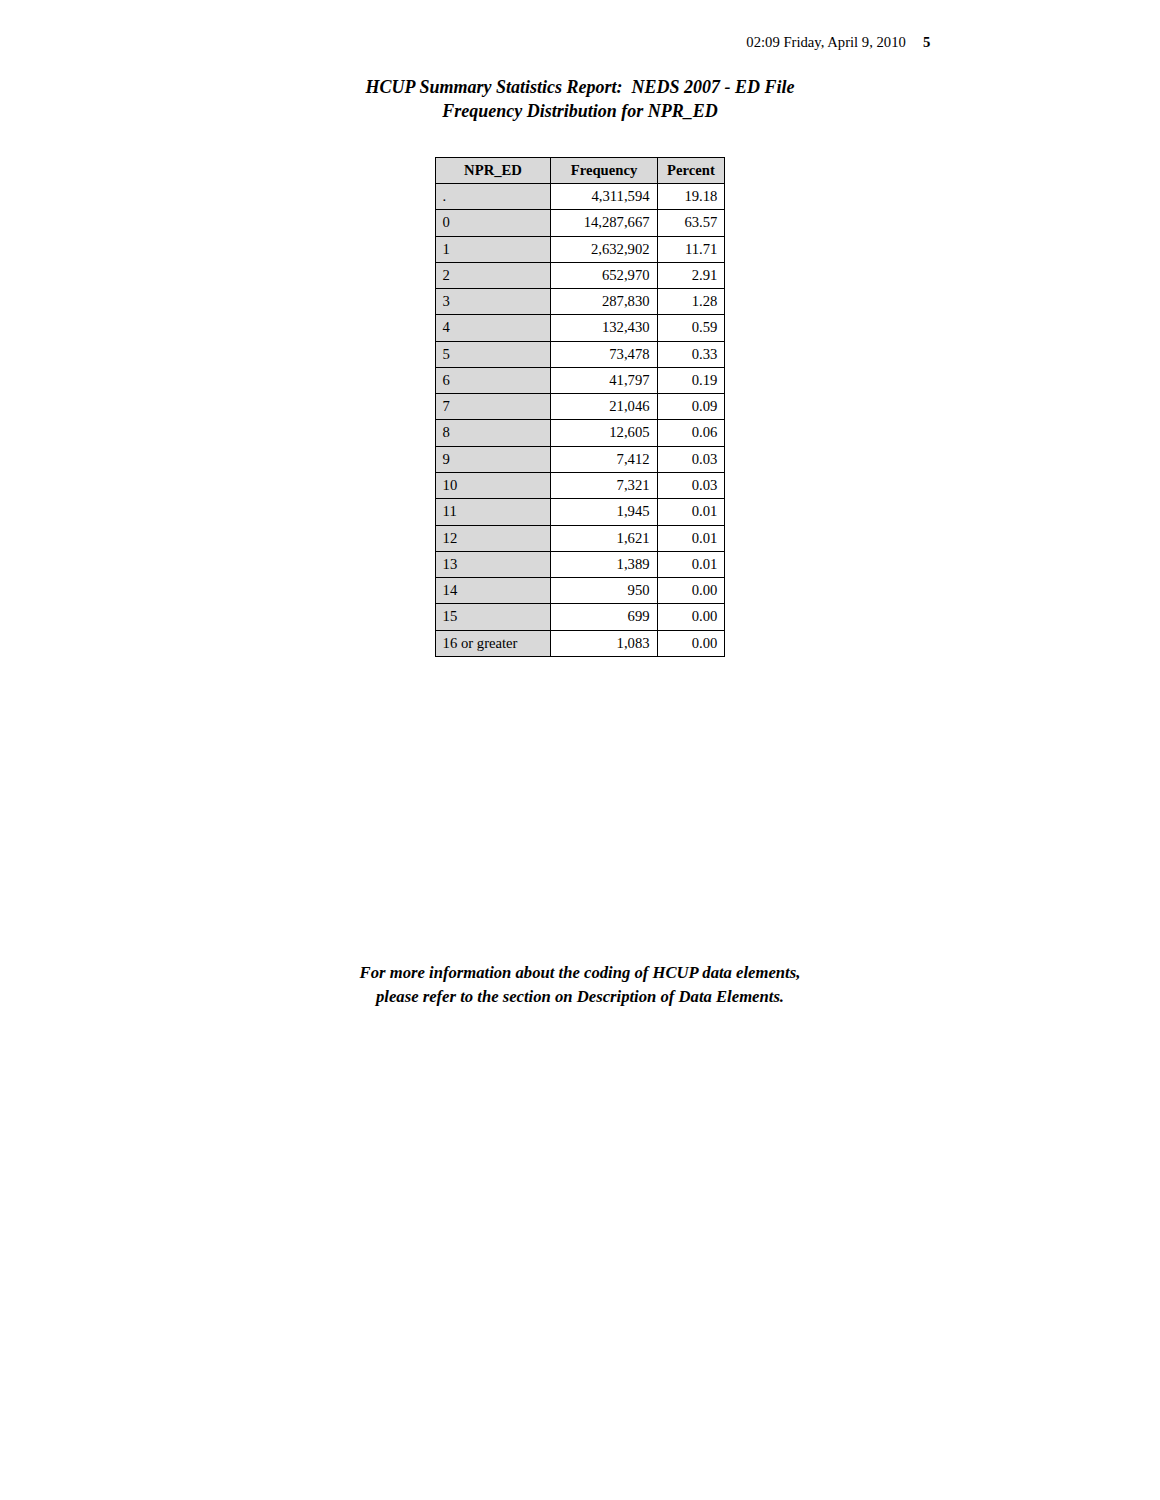02:09 Friday, April 9, 20105
HCUP Summary Statistics Report: NEDS 2007 - ED File
Frequency Distribution for NPR_ED
| NPR_ED | Frequency | Percent |
| --- | --- | --- |
| . | 4,311,594 | 19.18 |
| 0 | 14,287,667 | 63.57 |
| 1 | 2,632,902 | 11.71 |
| 2 | 652,970 | 2.91 |
| 3 | 287,830 | 1.28 |
| 4 | 132,430 | 0.59 |
| 5 | 73,478 | 0.33 |
| 6 | 41,797 | 0.19 |
| 7 | 21,046 | 0.09 |
| 8 | 12,605 | 0.06 |
| 9 | 7,412 | 0.03 |
| 10 | 7,321 | 0.03 |
| 11 | 1,945 | 0.01 |
| 12 | 1,621 | 0.01 |
| 13 | 1,389 | 0.01 |
| 14 | 950 | 0.00 |
| 15 | 699 | 0.00 |
| 16 or greater | 1,083 | 0.00 |
For more information about the coding of HCUP data elements,
please refer to the section on Description of Data Elements.